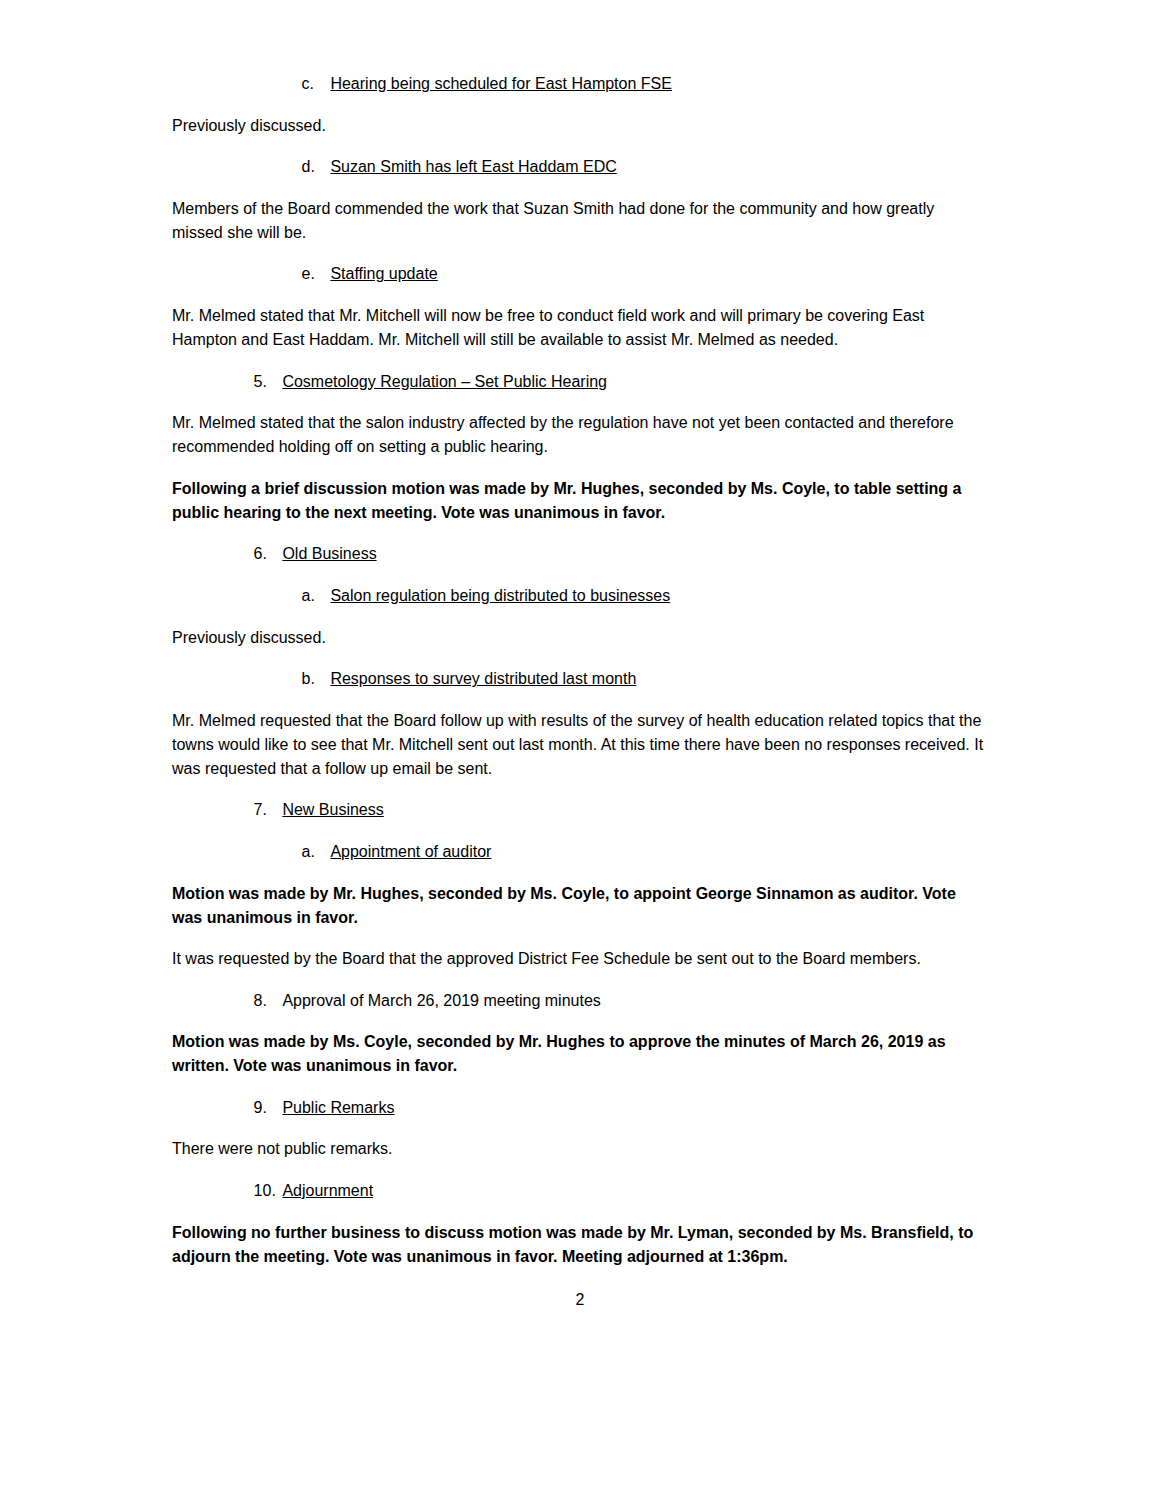c. Hearing being scheduled for East Hampton FSE
Previously discussed.
d. Suzan Smith has left East Haddam EDC
Members of the Board commended the work that Suzan Smith had done for the community and how greatly missed she will be.
e. Staffing update
Mr. Melmed stated that Mr. Mitchell will now be free to conduct field work and will primary be covering East Hampton and East Haddam. Mr. Mitchell will still be available to assist Mr. Melmed as needed.
5. Cosmetology Regulation – Set Public Hearing
Mr. Melmed stated that the salon industry affected by the regulation have not yet been contacted and therefore recommended holding off on setting a public hearing.
Following a brief discussion motion was made by Mr. Hughes, seconded by Ms. Coyle, to table setting a public hearing to the next meeting. Vote was unanimous in favor.
6. Old Business
a. Salon regulation being distributed to businesses
Previously discussed.
b. Responses to survey distributed last month
Mr. Melmed requested that the Board follow up with results of the survey of health education related topics that the towns would like to see that Mr. Mitchell sent out last month. At this time there have been no responses received. It was requested that a follow up email be sent.
7. New Business
a. Appointment of auditor
Motion was made by Mr. Hughes, seconded by Ms. Coyle, to appoint George Sinnamon as auditor. Vote was unanimous in favor.
It was requested by the Board that the approved District Fee Schedule be sent out to the Board members.
8. Approval of March 26, 2019 meeting minutes
Motion was made by Ms. Coyle, seconded by Mr. Hughes to approve the minutes of March 26, 2019 as written. Vote was unanimous in favor.
9. Public Remarks
There were not public remarks.
10. Adjournment
Following no further business to discuss motion was made by Mr. Lyman, seconded by Ms. Bransfield, to adjourn the meeting. Vote was unanimous in favor. Meeting adjourned at 1:36pm.
2